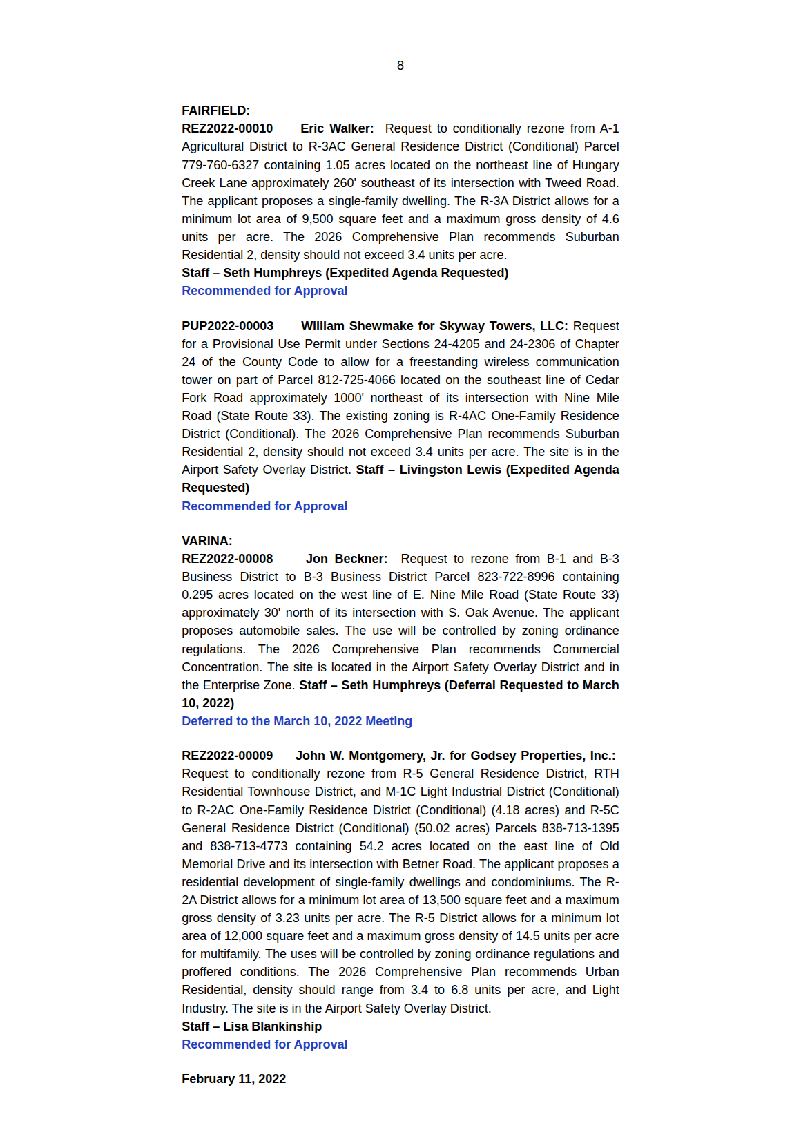8
FAIRFIELD:
REZ2022-00010 Eric Walker: Request to conditionally rezone from A-1 Agricultural District to R-3AC General Residence District (Conditional) Parcel 779-760-6327 containing 1.05 acres located on the northeast line of Hungary Creek Lane approximately 260' southeast of its intersection with Tweed Road. The applicant proposes a single-family dwelling. The R-3A District allows for a minimum lot area of 9,500 square feet and a maximum gross density of 4.6 units per acre. The 2026 Comprehensive Plan recommends Suburban Residential 2, density should not exceed 3.4 units per acre.
Staff – Seth Humphreys (Expedited Agenda Requested)
Recommended for Approval
PUP2022-00003 William Shewmake for Skyway Towers, LLC: Request for a Provisional Use Permit under Sections 24-4205 and 24-2306 of Chapter 24 of the County Code to allow for a freestanding wireless communication tower on part of Parcel 812-725-4066 located on the southeast line of Cedar Fork Road approximately 1000' northeast of its intersection with Nine Mile Road (State Route 33). The existing zoning is R-4AC One-Family Residence District (Conditional). The 2026 Comprehensive Plan recommends Suburban Residential 2, density should not exceed 3.4 units per acre. The site is in the Airport Safety Overlay District. Staff – Livingston Lewis (Expedited Agenda Requested)
Recommended for Approval
VARINA:
REZ2022-00008 Jon Beckner: Request to rezone from B-1 and B-3 Business District to B-3 Business District Parcel 823-722-8996 containing 0.295 acres located on the west line of E. Nine Mile Road (State Route 33) approximately 30' north of its intersection with S. Oak Avenue. The applicant proposes automobile sales. The use will be controlled by zoning ordinance regulations. The 2026 Comprehensive Plan recommends Commercial Concentration. The site is located in the Airport Safety Overlay District and in the Enterprise Zone. Staff – Seth Humphreys (Deferral Requested to March 10, 2022)
Deferred to the March 10, 2022 Meeting
REZ2022-00009 John W. Montgomery, Jr. for Godsey Properties, Inc.: Request to conditionally rezone from R-5 General Residence District, RTH Residential Townhouse District, and M-1C Light Industrial District (Conditional) to R-2AC One-Family Residence District (Conditional) (4.18 acres) and R-5C General Residence District (Conditional) (50.02 acres) Parcels 838-713-1395 and 838-713-4773 containing 54.2 acres located on the east line of Old Memorial Drive and its intersection with Betner Road. The applicant proposes a residential development of single-family dwellings and condominiums. The R-2A District allows for a minimum lot area of 13,500 square feet and a maximum gross density of 3.23 units per acre. The R-5 District allows for a minimum lot area of 12,000 square feet and a maximum gross density of 14.5 units per acre for multifamily. The uses will be controlled by zoning ordinance regulations and proffered conditions. The 2026 Comprehensive Plan recommends Urban Residential, density should range from 3.4 to 6.8 units per acre, and Light Industry. The site is in the Airport Safety Overlay District.
Staff – Lisa Blankinship
Recommended for Approval
February 11, 2022